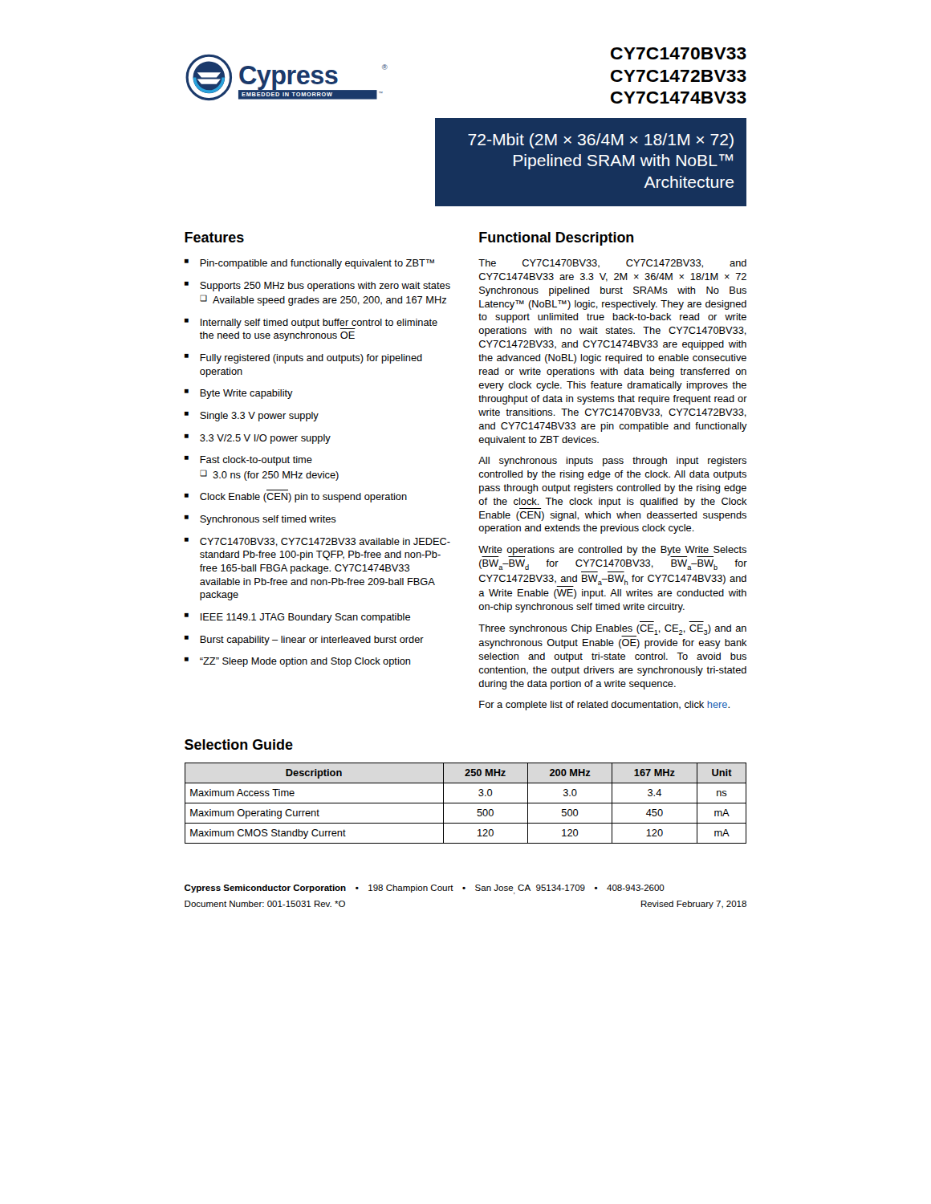Cypress ® EMBEDDED IN TOMORROW ™
CY7C1470BV33 CY7C1472BV33 CY7C1474BV33
72-Mbit (2M × 36/4M × 18/1M × 72) Pipelined SRAM with NoBL™ Architecture
Features
Pin-compatible and functionally equivalent to ZBT™
Supports 250 MHz bus operations with zero wait states
Available speed grades are 250, 200, and 167 MHz
Internally self timed output buffer control to eliminate the need to use asynchronous OE
Fully registered (inputs and outputs) for pipelined operation
Byte Write capability
Single 3.3 V power supply
3.3 V/2.5 V I/O power supply
Fast clock-to-output time
3.0 ns (for 250 MHz device)
Clock Enable (CEN) pin to suspend operation
Synchronous self timed writes
CY7C1470BV33, CY7C1472BV33 available in JEDEC-standard Pb-free 100-pin TQFP, Pb-free and non-Pb-free 165-ball FBGA package. CY7C1474BV33 available in Pb-free and non-Pb-free 209-ball FBGA package
IEEE 1149.1 JTAG Boundary Scan compatible
Burst capability – linear or interleaved burst order
“ZZ” Sleep Mode option and Stop Clock option
Functional Description
The CY7C1470BV33, CY7C1472BV33, and CY7C1474BV33 are 3.3 V, 2M × 36/4M × 18/1M × 72 Synchronous pipelined burst SRAMs with No Bus Latency™ (NoBL™) logic, respectively. They are designed to support unlimited true back-to-back read or write operations with no wait states. The CY7C1470BV33, CY7C1472BV33, and CY7C1474BV33 are equipped with the advanced (NoBL) logic required to enable consecutive read or write operations with data being transferred on every clock cycle. This feature dramatically improves the throughput of data in systems that require frequent read or write transitions. The CY7C1470BV33, CY7C1472BV33, and CY7C1474BV33 are pin compatible and functionally equivalent to ZBT devices.
All synchronous inputs pass through input registers controlled by the rising edge of the clock. All data outputs pass through output registers controlled by the rising edge of the clock. The clock input is qualified by the Clock Enable (CEN) signal, which when deasserted suspends operation and extends the previous clock cycle.
Write operations are controlled by the Byte Write Selects (BWa–BWd for CY7C1470BV33, BWa–BWb for CY7C1472BV33, and BWa–BWh for CY7C1474BV33) and a Write Enable (WE) input. All writes are conducted with on-chip synchronous self timed write circuitry.
Three synchronous Chip Enables (CE1, CE2, CE3) and an asynchronous Output Enable (OE) provide for easy bank selection and output tri-state control. To avoid bus contention, the output drivers are synchronously tri-stated during the data portion of a write sequence.
For a complete list of related documentation, click here.
Selection Guide
| Description | 250 MHz | 200 MHz | 167 MHz | Unit |
| --- | --- | --- | --- | --- |
| Maximum Access Time | 3.0 | 3.0 | 3.4 | ns |
| Maximum Operating Current | 500 | 500 | 450 | mA |
| Maximum CMOS Standby Current | 120 | 120 | 120 | mA |
Cypress Semiconductor Corporation • 198 Champion Court • San Jose, CA 95134-1709 • 408-943-2600
Document Number: 001-15031 Rev. *O Revised February 7, 2018